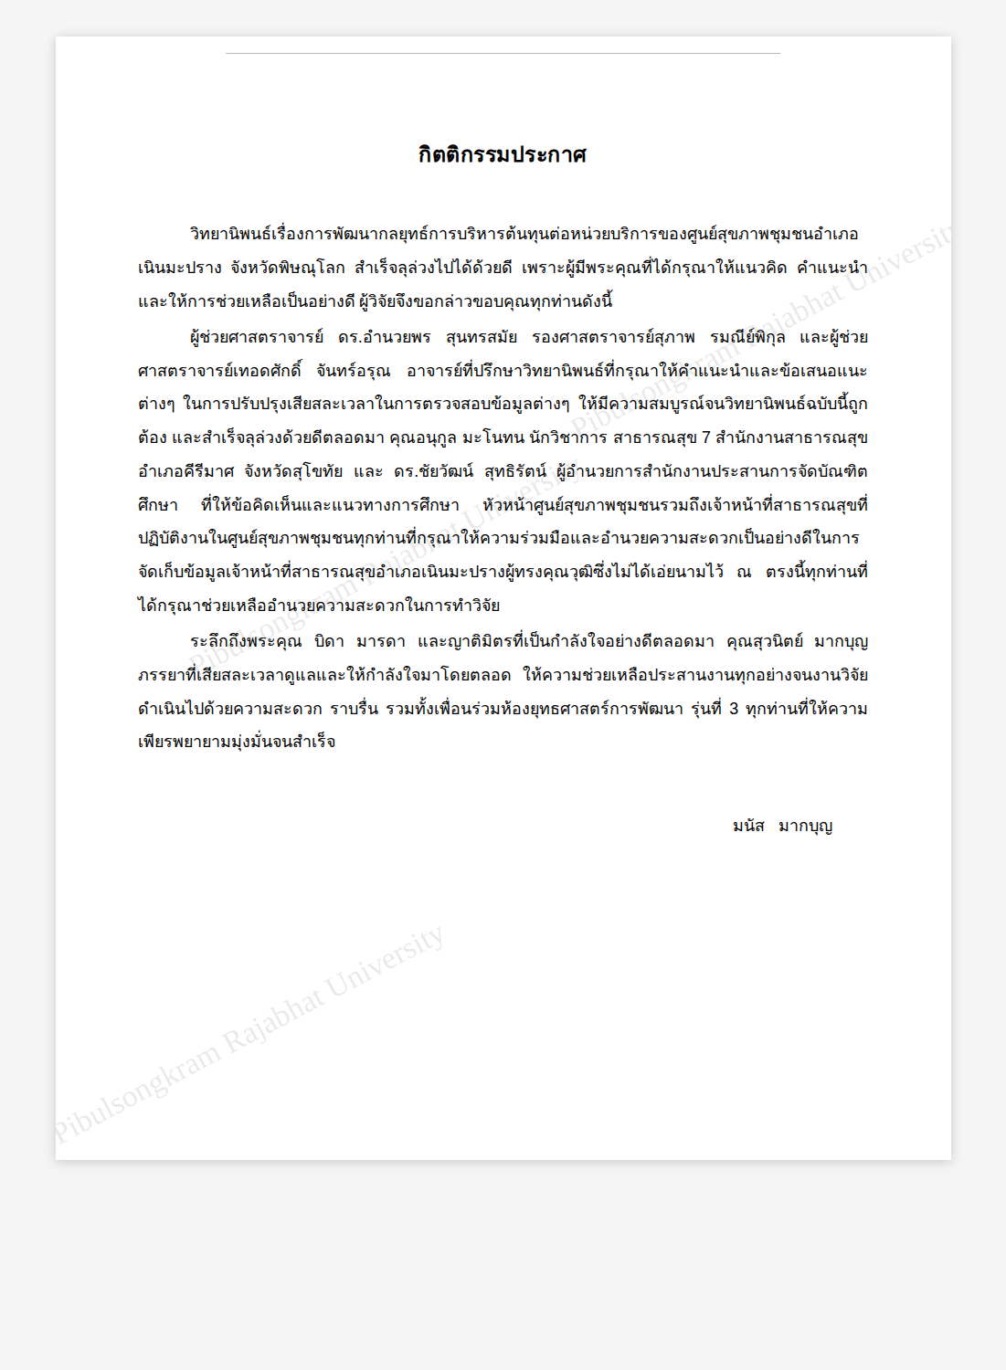Pibulsongkram Rajabhat University
Pibulsongkram Rajabhat University
Pibulsongkram Rajabhat University
กิตติกรรมประกาศ
วิทยานิพนธ์เรื่องการพัฒนากลยุทธ์การบริหารต้นทุนต่อหน่วยบริการของศูนย์สุขภาพชุมชนอำเภอเนินมะปราง จังหวัดพิษณุโลก สำเร็จลุล่วงไปได้ด้วยดี เพราะผู้มีพระคุณที่ได้กรุณาให้แนวคิด คำแนะนำ และให้การช่วยเหลือเป็นอย่างดี ผู้วิจัยจึงขอกล่าวขอบคุณทุกท่านดังนี้
ผู้ช่วยศาสตราจารย์ ดร.อำนวยพร สุนทรสมัย รองศาสตราจารย์สุภาพ รมณีย์พิกุล และผู้ช่วยศาสตราจารย์เทอดศักดิ์ จันทร์อรุณ อาจารย์ที่ปรึกษาวิทยานิพนธ์ที่กรุณาให้คำแนะนำและข้อเสนอแนะต่างๆ ในการปรับปรุงเสียสละเวลาในการตรวจสอบข้อมูลต่างๆ ให้มีความสมบูรณ์จนวิทยานิพนธ์ฉบับนี้ถูกต้อง และสำเร็จลุล่วงด้วยดีตลอดมา คุณอนุกูล มะโนทน นักวิชาการ สาธารณสุข 7 สำนักงานสาธารณสุขอำเภอคีรีมาศ จังหวัดสุโขทัย และ ดร.ชัยวัฒน์ สุทธิรัตน์ ผู้อำนวยการสำนักงานประสานการจัดบัณฑิตศึกษา ที่ให้ข้อคิดเห็นและแนวทางการศึกษา หัวหน้าศูนย์สุขภาพชุมชนรวมถึงเจ้าหน้าที่สาธารณสุขที่ปฏิบัติงานในศูนย์สุขภาพชุมชนทุกท่านที่กรุณาให้ความร่วมมือและอำนวยความสะดวกเป็นอย่างดีในการจัดเก็บข้อมูลเจ้าหน้าที่สาธารณสุขอำเภอเนินมะปรางผู้ทรงคุณวุฒิซึ่งไม่ได้เอ่ยนามไว้ ณ ตรงนี้ทุกท่านที่ได้กรุณาช่วยเหลืออำนวยความสะดวกในการทำวิจัย
ระลึกถึงพระคุณ บิดา มารดา และญาติมิตรที่เป็นกำลังใจอย่างดีตลอดมา คุณสุวนิตย์ มากบุญ ภรรยาที่เสียสละเวลาดูแลและให้กำลังใจมาโดยตลอด ให้ความช่วยเหลือประสานงานทุกอย่างจนงานวิจัยดำเนินไปด้วยความสะดวก ราบรื่น รวมทั้งเพื่อนร่วมห้องยุทธศาสตร์การพัฒนา รุ่นที่ 3 ทุกท่านที่ให้ความเพียรพยายามมุ่งมั่นจนสำเร็จ
มนัส มากบุญ